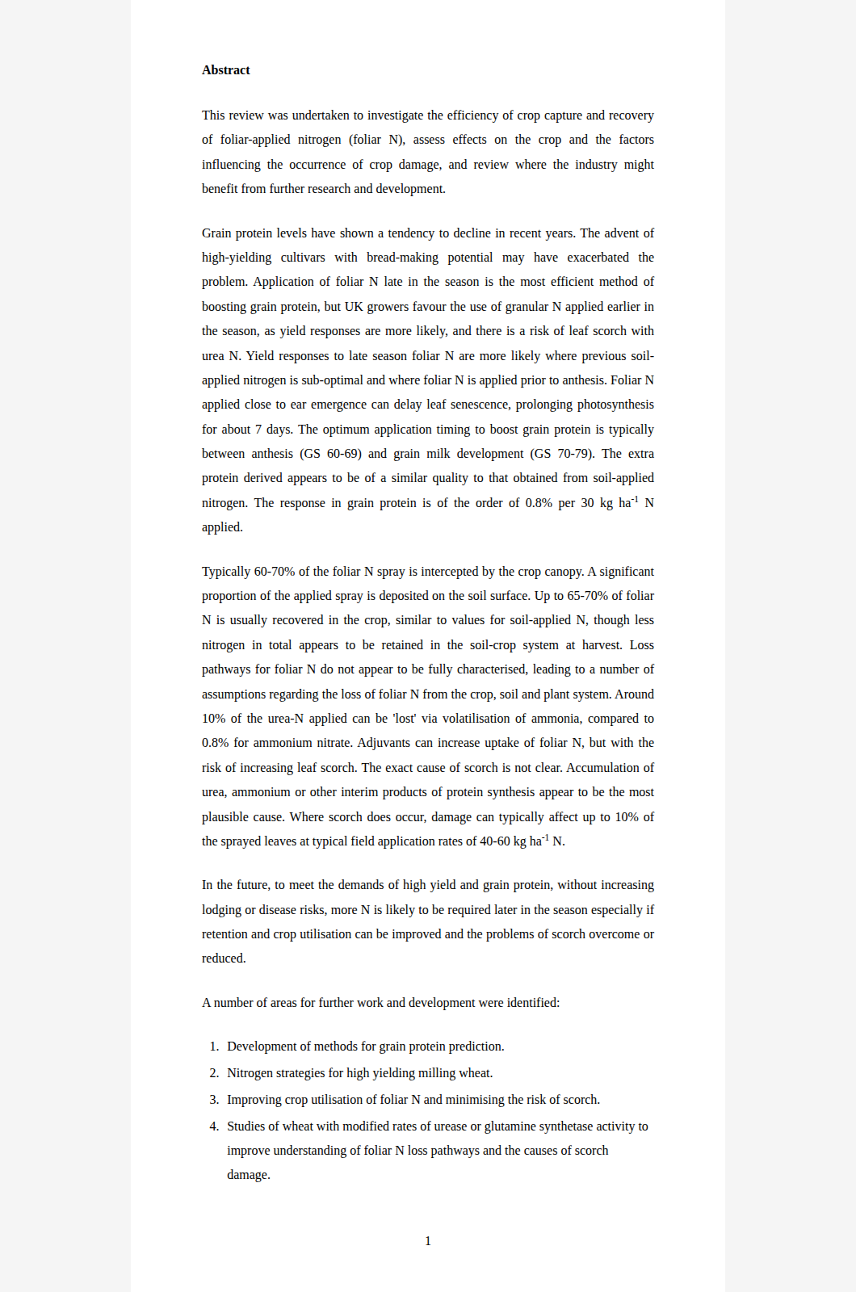Abstract
This review was undertaken to investigate the efficiency of crop capture and recovery of foliar-applied nitrogen (foliar N), assess effects on the crop and the factors influencing the occurrence of crop damage, and review where the industry might benefit from further research and development.
Grain protein levels have shown a tendency to decline in recent years. The advent of high-yielding cultivars with bread-making potential may have exacerbated the problem. Application of foliar N late in the season is the most efficient method of boosting grain protein, but UK growers favour the use of granular N applied earlier in the season, as yield responses are more likely, and there is a risk of leaf scorch with urea N. Yield responses to late season foliar N are more likely where previous soil-applied nitrogen is sub-optimal and where foliar N is applied prior to anthesis. Foliar N applied close to ear emergence can delay leaf senescence, prolonging photosynthesis for about 7 days. The optimum application timing to boost grain protein is typically between anthesis (GS 60-69) and grain milk development (GS 70-79). The extra protein derived appears to be of a similar quality to that obtained from soil-applied nitrogen. The response in grain protein is of the order of 0.8% per 30 kg ha-1 N applied.
Typically 60-70% of the foliar N spray is intercepted by the crop canopy. A significant proportion of the applied spray is deposited on the soil surface. Up to 65-70% of foliar N is usually recovered in the crop, similar to values for soil-applied N, though less nitrogen in total appears to be retained in the soil-crop system at harvest. Loss pathways for foliar N do not appear to be fully characterised, leading to a number of assumptions regarding the loss of foliar N from the crop, soil and plant system. Around 10% of the urea-N applied can be 'lost' via volatilisation of ammonia, compared to 0.8% for ammonium nitrate. Adjuvants can increase uptake of foliar N, but with the risk of increasing leaf scorch. The exact cause of scorch is not clear. Accumulation of urea, ammonium or other interim products of protein synthesis appear to be the most plausible cause. Where scorch does occur, damage can typically affect up to 10% of the sprayed leaves at typical field application rates of 40-60 kg ha-1 N.
In the future, to meet the demands of high yield and grain protein, without increasing lodging or disease risks, more N is likely to be required later in the season especially if retention and crop utilisation can be improved and the problems of scorch overcome or reduced.
A number of areas for further work and development were identified:
Development of methods for grain protein prediction.
Nitrogen strategies for high yielding milling wheat.
Improving crop utilisation of foliar N and minimising the risk of scorch.
Studies of wheat with modified rates of urease or glutamine synthetase activity to improve understanding of foliar N loss pathways and the causes of scorch damage.
1